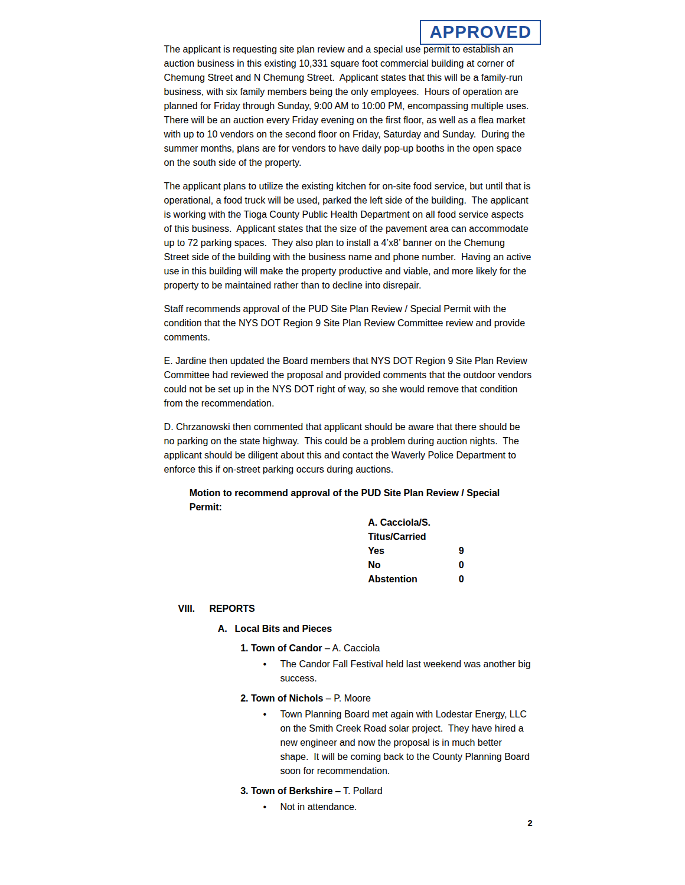APPROVED
The applicant is requesting site plan review and a special use permit to establish an auction business in this existing 10,331 square foot commercial building at corner of Chemung Street and N Chemung Street. Applicant states that this will be a family-run business, with six family members being the only employees. Hours of operation are planned for Friday through Sunday, 9:00 AM to 10:00 PM, encompassing multiple uses. There will be an auction every Friday evening on the first floor, as well as a flea market with up to 10 vendors on the second floor on Friday, Saturday and Sunday. During the summer months, plans are for vendors to have daily pop-up booths in the open space on the south side of the property.
The applicant plans to utilize the existing kitchen for on-site food service, but until that is operational, a food truck will be used, parked the left side of the building. The applicant is working with the Tioga County Public Health Department on all food service aspects of this business. Applicant states that the size of the pavement area can accommodate up to 72 parking spaces. They also plan to install a 4’x8’ banner on the Chemung Street side of the building with the business name and phone number. Having an active use in this building will make the property productive and viable, and more likely for the property to be maintained rather than to decline into disrepair.
Staff recommends approval of the PUD Site Plan Review / Special Permit with the condition that the NYS DOT Region 9 Site Plan Review Committee review and provide comments.
E. Jardine then updated the Board members that NYS DOT Region 9 Site Plan Review Committee had reviewed the proposal and provided comments that the outdoor vendors could not be set up in the NYS DOT right of way, so she would remove that condition from the recommendation.
D. Chrzanowski then commented that applicant should be aware that there should be no parking on the state highway. This could be a problem during auction nights. The applicant should be diligent about this and contact the Waverly Police Department to enforce this if on-street parking occurs during auctions.
Motion to recommend approval of the PUD Site Plan Review / Special Permit:
| A. Cacciola/S. Titus/Carried | |
| Yes | 9 |
| No | 0 |
| Abstention | 0 |
VIII.
REPORTS
A. Local Bits and Pieces
1. Town of Candor – A. Cacciola
The Candor Fall Festival held last weekend was another big success.
2. Town of Nichols – P. Moore
Town Planning Board met again with Lodestar Energy, LLC on the Smith Creek Road solar project. They have hired a new engineer and now the proposal is in much better shape. It will be coming back to the County Planning Board soon for recommendation.
3. Town of Berkshire – T. Pollard
Not in attendance.
2